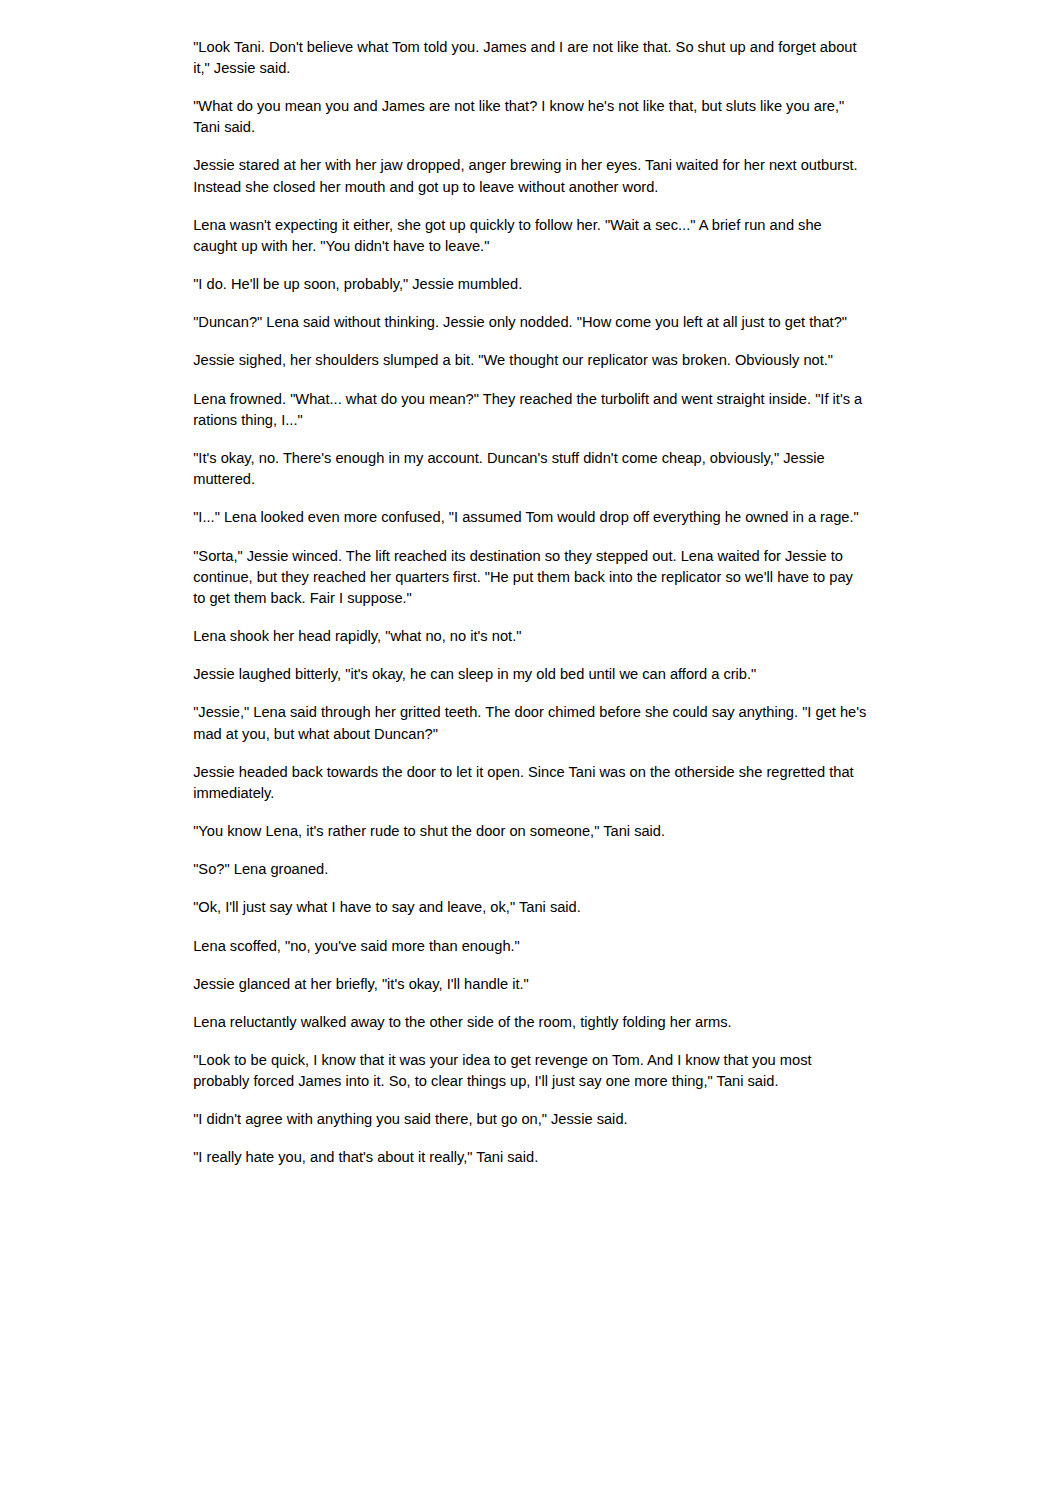"Look Tani. Don't believe what Tom told you. James and I are not like that. So shut up and forget about it," Jessie said.
"What do you mean you and James are not like that? I know he's not like that, but sluts like you are," Tani said.
Jessie stared at her with her jaw dropped, anger brewing in her eyes. Tani waited for her next outburst. Instead she closed her mouth and got up to leave without another word.
Lena wasn't expecting it either, she got up quickly to follow her. "Wait a sec..." A brief run and she caught up with her. "You didn't have to leave."
"I do. He'll be up soon, probably," Jessie mumbled.
"Duncan?" Lena said without thinking. Jessie only nodded. "How come you left at all just to get that?"
Jessie sighed, her shoulders slumped a bit. "We thought our replicator was broken. Obviously not."
Lena frowned. "What... what do you mean?" They reached the turbolift and went straight inside. "If it's a rations thing, I..."
"It's okay, no. There's enough in my account. Duncan's stuff didn't come cheap, obviously," Jessie muttered.
"I..." Lena looked even more confused, "I assumed Tom would drop off everything he owned in a rage."
"Sorta," Jessie winced. The lift reached its destination so they stepped out. Lena waited for Jessie to continue, but they reached her quarters first. "He put them back into the replicator so we'll have to pay to get them back. Fair I suppose."
Lena shook her head rapidly, "what no, no it's not."
Jessie laughed bitterly, "it's okay, he can sleep in my old bed until we can afford a crib."
"Jessie," Lena said through her gritted teeth. The door chimed before she could say anything. "I get he's mad at you, but what about Duncan?"
Jessie headed back towards the door to let it open. Since Tani was on the otherside she regretted that immediately.
"You know Lena, it's rather rude to shut the door on someone," Tani said.
"So?" Lena groaned.
"Ok, I'll just say what I have to say and leave, ok," Tani said.
Lena scoffed, "no, you've said more than enough."
Jessie glanced at her briefly, "it's okay, I'll handle it."
Lena reluctantly walked away to the other side of the room, tightly folding her arms.
"Look to be quick, I know that it was your idea to get revenge on Tom. And I know that you most probably forced James into it. So, to clear things up, I'll just say one more thing," Tani said.
"I didn't agree with anything you said there, but go on," Jessie said.
"I really hate you, and that's about it really," Tani said.